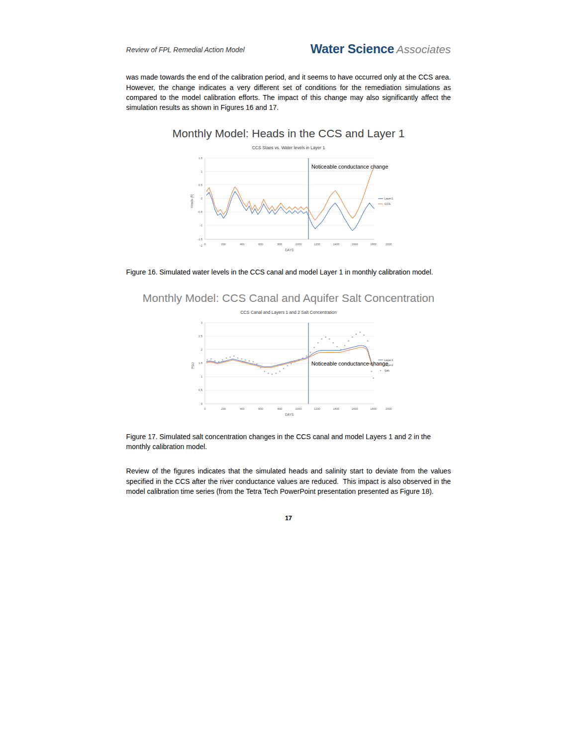Review of FPL Remedial Action Model
Water Science Associates
was made towards the end of the calibration period, and it seems to have occurred only at the CCS area. However, the change indicates a very different set of conditions for the remediation simulations as compared to the model calibration efforts. The impact of this change may also significantly affect the simulation results as shown in Figures 16 and 17.
Monthly Model: Heads in the CCS and Layer 1
CCS Staes vs. Water levels in Layer 1
1.5 1 0.5 0 -0.5 -1 -1.5 -2 Heads (ft) 0 200 400 600 800 1000 1200 1400 1600 1800 2000 DAYS Noticeable conductance change Layer1 CCS
Figure 16. Simulated water levels in the CCS canal and model Layer 1 in monthly calibration model.
Monthly Model: CCS Canal and Aquifer Salt Concentration
CCS Canal and Layers 1 and 2 Salt Concentration
3 2.5 2 1.5 1 0.5 0 PSU 0 200 400 600 800 1000 1200 1400 1600 1800 2000 DAYS Noticeable conductance change Layer1 Layer2 Salt
Figure 17. Simulated salt concentration changes in the CCS canal and model Layers 1 and 2 in the monthly calibration model.
Review of the figures indicates that the simulated heads and salinity start to deviate from the values specified in the CCS after the river conductance values are reduced. This impact is also observed in the model calibration time series (from the Tetra Tech PowerPoint presentation presented as Figure 18).
17